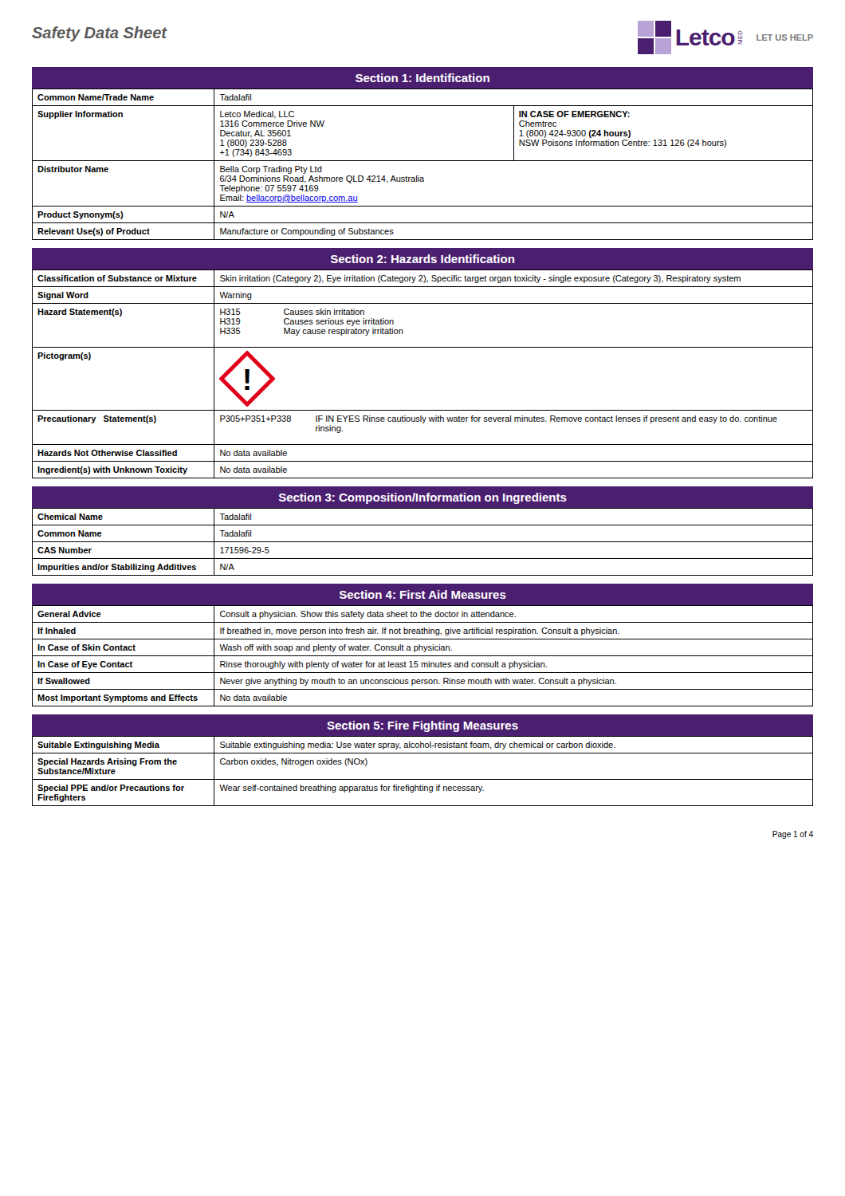Safety Data Sheet
Letco MED LET US HELP
Section 1: Identification
| Common Name/Trade Name | Tadalafil |
| Supplier Information | Letco Medical, LLC 1316 Commerce Drive NW Decatur, AL 35601 1 (800) 239-5288 +1 (734) 843-4693 | IN CASE OF EMERGENCY: Chemtrec 1 (800) 424-9300 (24 hours) NSW Poisons Information Centre: 131 126 (24 hours) |
| Distributor Name | Bella Corp Trading Pty Ltd 6/34 Dominions Road, Ashmore QLD 4214, Australia Telephone: 07 5597 4169 Email: bellacorp@bellacorp.com.au |
| Product Synonym(s) | N/A |
| Relevant Use(s) of Product | Manufacture or Compounding of Substances |
Section 2: Hazards Identification
| Classification of Substance or Mixture | Skin irritation (Category 2), Eye irritation (Category 2), Specific target organ toxicity - single exposure (Category 3), Respiratory system |
| Signal Word | Warning |
| Hazard Statement(s) | / H315 / Causes skin irritation / / H319 / Causes serious eye irritation / / H335 / May cause respiratory irritation / |
| Pictogram(s) | ! |
| Precautionary Statement(s) | / P305+P351+P338 / IF IN EYES Rinse cautiously with water for several minutes. Remove contact lenses if present and easy to do. continue rinsing. / |
| Hazards Not Otherwise Classified | No data available |
| Ingredient(s) with Unknown Toxicity | No data available |
Section 3: Composition/Information on Ingredients
| Chemical Name | Tadalafil |
| Common Name | Tadalafil |
| CAS Number | 171596-29-5 |
| Impurities and/or Stabilizing Additives | N/A |
Section 4: First Aid Measures
| General Advice | Consult a physician. Show this safety data sheet to the doctor in attendance. |
| If Inhaled | If breathed in, move person into fresh air. If not breathing, give artificial respiration. Consult a physician. |
| In Case of Skin Contact | Wash off with soap and plenty of water. Consult a physician. |
| In Case of Eye Contact | Rinse thoroughly with plenty of water for at least 15 minutes and consult a physician. |
| If Swallowed | Never give anything by mouth to an unconscious person. Rinse mouth with water. Consult a physician. |
| Most Important Symptoms and Effects | No data available |
Section 5: Fire Fighting Measures
| Suitable Extinguishing Media | Suitable extinguishing media: Use water spray, alcohol-resistant foam, dry chemical or carbon dioxide. |
| Special Hazards Arising From the Substance/Mixture | Carbon oxides, Nitrogen oxides (NOx) |
| Special PPE and/or Precautions for Firefighters | Wear self-contained breathing apparatus for firefighting if necessary. |
Page 1 of 4